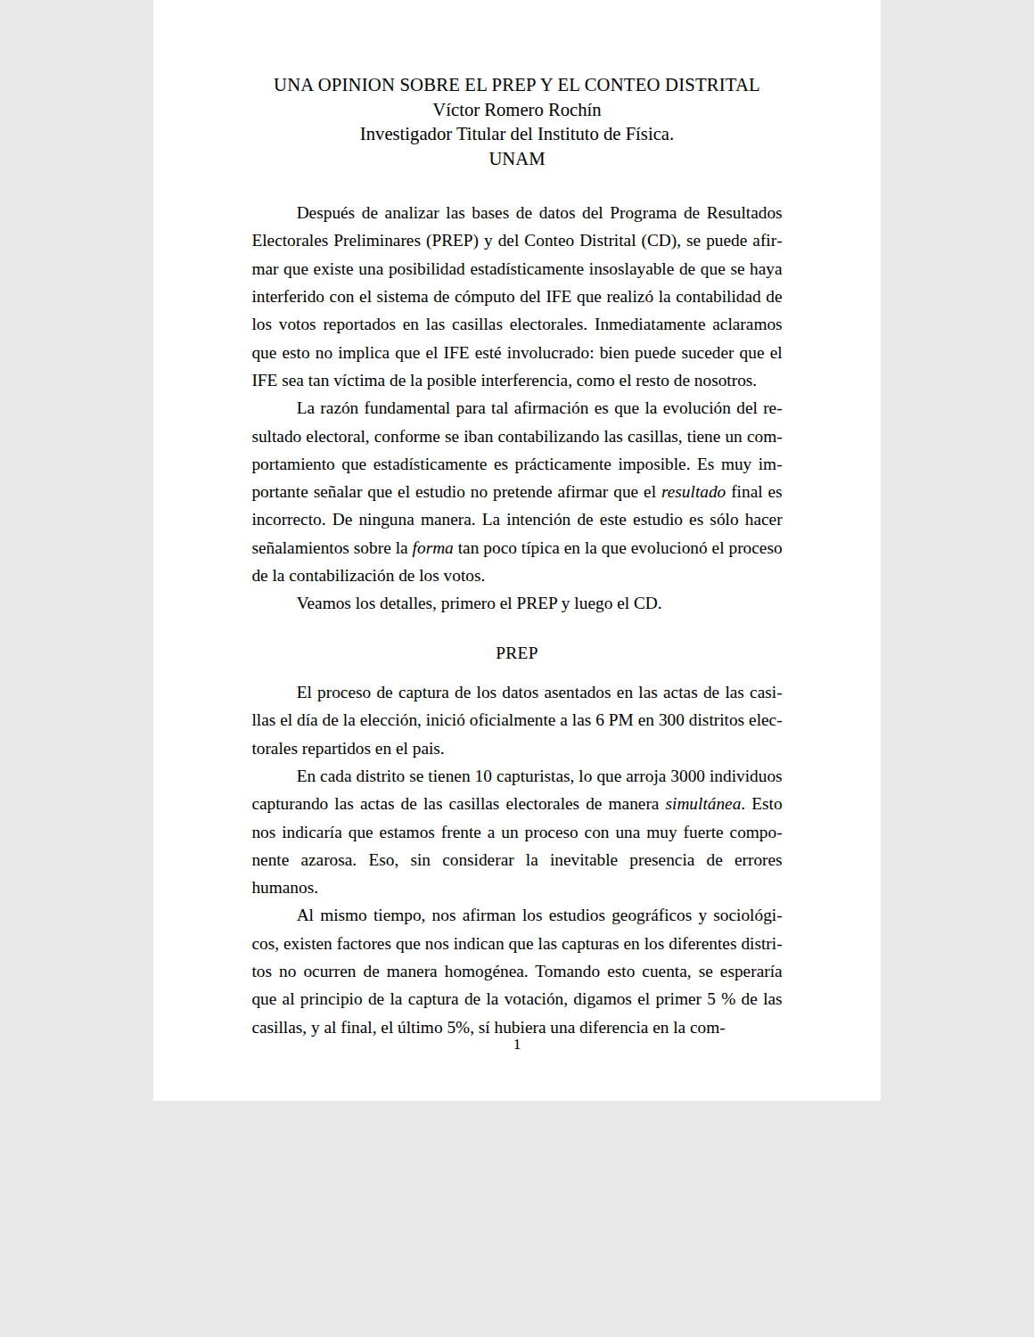UNA OPINION SOBRE EL PREP Y EL CONTEO DISTRITAL
Víctor Romero Rochín
Investigador Titular del Instituto de Física.
UNAM
Después de analizar las bases de datos del Programa de Resultados Electorales Preliminares (PREP) y del Conteo Distrital (CD), se puede afirmar que existe una posibilidad estadísticamente insoslayable de que se haya interferido con el sistema de cómputo del IFE que realizó la contabilidad de los votos reportados en las casillas electorales. Inmediatamente aclaramos que esto no implica que el IFE esté involucrado: bien puede suceder que el IFE sea tan víctima de la posible interferencia, como el resto de nosotros.
La razón fundamental para tal afirmación es que la evolución del resultado electoral, conforme se iban contabilizando las casillas, tiene un comportamiento que estadísticamente es prácticamente imposible. Es muy importante señalar que el estudio no pretende afirmar que el resultado final es incorrecto. De ninguna manera. La intención de este estudio es sólo hacer señalamientos sobre la forma tan poco típica en la que evolucionó el proceso de la contabilización de los votos.
Veamos los detalles, primero el PREP y luego el CD.
PREP
El proceso de captura de los datos asentados en las actas de las casillas el día de la elección, inició oficialmente a las 6 PM en 300 distritos electorales repartidos en el pais.
En cada distrito se tienen 10 capturistas, lo que arroja 3000 individuos capturando las actas de las casillas electorales de manera simultánea. Esto nos indicaría que estamos frente a un proceso con una muy fuerte componente azarosa. Eso, sin considerar la inevitable presencia de errores humanos.
Al mismo tiempo, nos afirman los estudios geográficos y sociológicos, existen factores que nos indican que las capturas en los diferentes distritos no ocurren de manera homogénea. Tomando esto cuenta, se esperaría que al principio de la captura de la votación, digamos el primer 5 % de las casillas, y al final, el último 5%, sí hubiera una diferencia en la com-
1